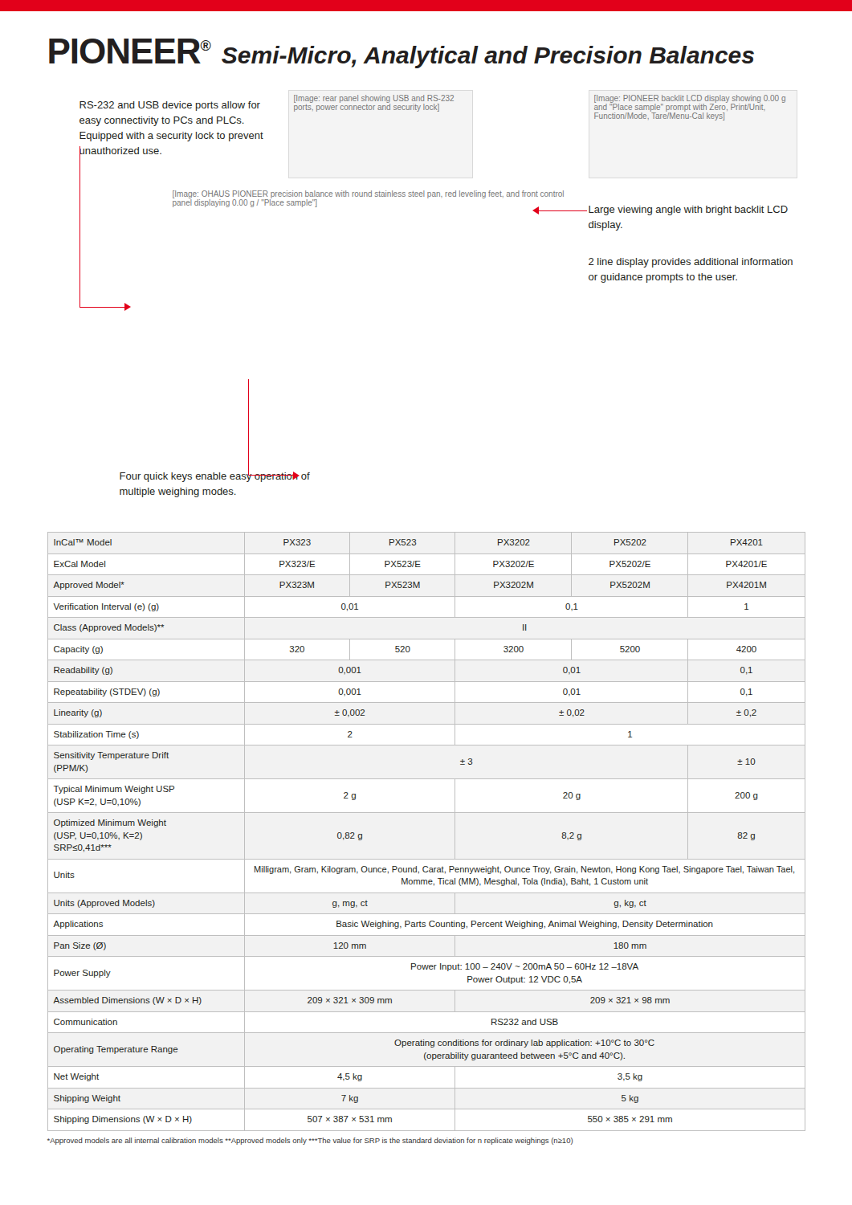PIONEER®
Semi-Micro, Analytical and Precision Balances
RS-232 and USB device ports allow for easy connectivity to PCs and PLCs. Equipped with a security lock to prevent unauthorized use.
[Image: rear panel showing USB and RS-232 ports, power connector and security lock]
[Image: PIONEER backlit LCD display showing 0.00 g and "Place sample" prompt with Zero, Print/Unit, Function/Mode, Tare/Menu-Cal keys]
Large viewing angle with bright backlit LCD display.
2 line display provides additional information or guidance prompts to the user.
[Image: OHAUS PIONEER precision balance with round stainless steel pan, red leveling feet, and front control panel displaying 0.00 g / "Place sample"]
Four quick keys enable easy operation of multiple weighing modes.
| InCal™ Model | PX323 | PX523 | PX3202 | PX5202 | PX4201 |
| ExCal Model | PX323/E | PX523/E | PX3202/E | PX5202/E | PX4201/E |
| Approved Model* | PX323M | PX523M | PX3202M | PX5202M | PX4201M |
| Verification Interval (e) (g) | 0,01 | 0,1 | 1 |
| Class (Approved Models)** | II |
| Capacity (g) | 320 | 520 | 3200 | 5200 | 4200 |
| Readability (g) | 0,001 | 0,01 | 0,1 |
| Repeatability (STDEV) (g) | 0,001 | 0,01 | 0,1 |
| Linearity (g) | ± 0,002 | ± 0,02 | ± 0,2 |
| Stabilization Time (s) | 2 | 1 |
| Sensitivity Temperature Drift (PPM/K) | ± 3 | ± 10 |
| Typical Minimum Weight USP (USP K=2, U=0,10%) | 2 g | 20 g | 200 g |
| Optimized Minimum Weight (USP, U=0,10%, K=2) SRP≤0,41d*** | 0,82 g | 8,2 g | 82 g |
| Units | Milligram, Gram, Kilogram, Ounce, Pound, Carat, Pennyweight, Ounce Troy, Grain, Newton, Hong Kong Tael, Singapore Tael, Taiwan Tael, Momme, Tical (MM), Mesghal, Tola (India), Baht, 1 Custom unit |
| Units (Approved Models) | g, mg, ct | g, kg, ct |
| Applications | Basic Weighing, Parts Counting, Percent Weighing, Animal Weighing, Density Determination |
| Pan Size (Ø) | 120 mm | 180 mm |
| Power Supply | Power Input: 100 – 240V ~ 200mA 50 – 60Hz 12 –18VA Power Output: 12 VDC 0,5A |
| Assembled Dimensions (W × D × H) | 209 × 321 × 309 mm | 209 × 321 × 98 mm |
| Communication | RS232 and USB |
| Operating Temperature Range | Operating conditions for ordinary lab application: +10°C to 30°C (operability guaranteed between +5°C and 40°C). |
| Net Weight | 4,5 kg | 3,5 kg |
| Shipping Weight | 7 kg | 5 kg |
| Shipping Dimensions (W × D × H) | 507 × 387 × 531 mm | 550 × 385 × 291 mm |
*Approved models are all internal calibration models **Approved models only ***The value for SRP is the standard deviation for n replicate weighings (n≥10)